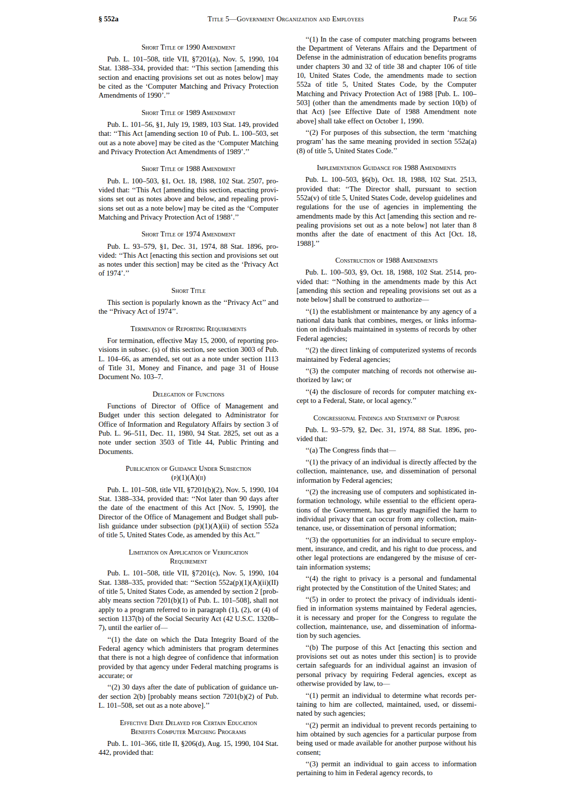§ 552a Title 5—Government Organization and Employees Page 56
Short Title of 1990 Amendment
Pub. L. 101–508, title VII, §7201(a), Nov. 5, 1990, 104 Stat. 1388–334, provided that: ‘‘This section [amending this section and enacting provisions set out as notes below] may be cited as the ‘Computer Matching and Privacy Protection Amendments of 1990’.’’
Short Title of 1989 Amendment
Pub. L. 101–56, §1, July 19, 1989, 103 Stat. 149, provided that: ‘‘This Act [amending section 10 of Pub. L. 100–503, set out as a note above] may be cited as the ‘Computer Matching and Privacy Protection Act Amendments of 1989’.’’
Short Title of 1988 Amendment
Pub. L. 100–503, §1, Oct. 18, 1988, 102 Stat. 2507, provided that: ‘‘This Act [amending this section, enacting provisions set out as notes above and below, and repealing provisions set out as a note below] may be cited as the ‘Computer Matching and Privacy Protection Act of 1988’.’’
Short Title of 1974 Amendment
Pub. L. 93–579, §1, Dec. 31, 1974, 88 Stat. 1896, provided: ‘‘This Act [enacting this section and provisions set out as notes under this section] may be cited as the ‘Privacy Act of 1974’.’’
Short Title
This section is popularly known as the ‘‘Privacy Act’’ and the ‘‘Privacy Act of 1974’’.
Termination of Reporting Requirements
For termination, effective May 15, 2000, of reporting provisions in subsec. (s) of this section, see section 3003 of Pub. L. 104–66, as amended, set out as a note under section 1113 of Title 31, Money and Finance, and page 31 of House Document No. 103–7.
Delegation of Functions
Functions of Director of Office of Management and Budget under this section delegated to Administrator for Office of Information and Regulatory Affairs by section 3 of Pub. L. 96–511, Dec. 11, 1980, 94 Stat. 2825, set out as a note under section 3503 of Title 44, Public Printing and Documents.
Publication of Guidance Under Subsection
(p)(1)(A)(ii)
Pub. L. 101–508, title VII, §7201(b)(2), Nov. 5, 1990, 104 Stat. 1388–334, provided that: ‘‘Not later than 90 days after the date of the enactment of this Act [Nov. 5, 1990], the Director of the Office of Management and Budget shall publish guidance under subsection (p)(1)(A)(ii) of section 552a of title 5, United States Code, as amended by this Act.’’
Limitation on Application of Verification
Requirement
Pub. L. 101–508, title VII, §7201(c), Nov. 5, 1990, 104 Stat. 1388–335, provided that: ‘‘Section 552a(p)(1)(A)(ii)(II) of title 5, United States Code, as amended by section 2 [probably means section 7201(b)(1) of Pub. L. 101–508], shall not apply to a program referred to in paragraph (1), (2), or (4) of section 1137(b) of the Social Security Act (42 U.S.C. 1320b–7), until the earlier of—
‘‘(1) the date on which the Data Integrity Board of the Federal agency which administers that program determines that there is not a high degree of confidence that information provided by that agency under Federal matching programs is accurate; or
‘‘(2) 30 days after the date of publication of guidance under section 2(b) [probably means section 7201(b)(2) of Pub. L. 101–508, set out as a note above].’’
Effective Date Delayed for Certain Education
Benefits Computer Matching Programs
Pub. L. 101–366, title II, §206(d), Aug. 15, 1990, 104 Stat. 442, provided that:
‘‘(1) In the case of computer matching programs between the Department of Veterans Affairs and the Department of Defense in the administration of education benefits programs under chapters 30 and 32 of title 38 and chapter 106 of title 10, United States Code, the amendments made to section 552a of title 5, United States Code, by the Computer Matching and Privacy Protection Act of 1988 [Pub. L. 100–503] (other than the amendments made by section 10(b) of that Act) [see Effective Date of 1988 Amendment note above] shall take effect on October 1, 1990.
‘‘(2) For purposes of this subsection, the term ‘matching program’ has the same meaning provided in section 552a(a)(8) of title 5, United States Code.’’
Implementation Guidance for 1988 Amendments
Pub. L. 100–503, §6(b), Oct. 18, 1988, 102 Stat. 2513, provided that: ‘‘The Director shall, pursuant to section 552a(v) of title 5, United States Code, develop guidelines and regulations for the use of agencies in implementing the amendments made by this Act [amending this section and repealing provisions set out as a note below] not later than 8 months after the date of enactment of this Act [Oct. 18, 1988].’’
Construction of 1988 Amendments
Pub. L. 100–503, §9, Oct. 18, 1988, 102 Stat. 2514, provided that: ‘‘Nothing in the amendments made by this Act [amending this section and repealing provisions set out as a note below] shall be construed to authorize—
‘‘(1) the establishment or maintenance by any agency of a national data bank that combines, merges, or links information on individuals maintained in systems of records by other Federal agencies;
‘‘(2) the direct linking of computerized systems of records maintained by Federal agencies;
‘‘(3) the computer matching of records not otherwise authorized by law; or
‘‘(4) the disclosure of records for computer matching except to a Federal, State, or local agency.’’
Congressional Findings and Statement of Purpose
Pub. L. 93–579, §2, Dec. 31, 1974, 88 Stat. 1896, provided that:
‘‘(a) The Congress finds that—
‘‘(1) the privacy of an individual is directly affected by the collection, maintenance, use, and dissemination of personal information by Federal agencies;
‘‘(2) the increasing use of computers and sophisticated information technology, while essential to the efficient operations of the Government, has greatly magnified the harm to individual privacy that can occur from any collection, maintenance, use, or dissemination of personal information;
‘‘(3) the opportunities for an individual to secure employment, insurance, and credit, and his right to due process, and other legal protections are endangered by the misuse of certain information systems;
‘‘(4) the right to privacy is a personal and fundamental right protected by the Constitution of the United States; and
‘‘(5) in order to protect the privacy of individuals identified in information systems maintained by Federal agencies, it is necessary and proper for the Congress to regulate the collection, maintenance, use, and dissemination of information by such agencies.
‘‘(b) The purpose of this Act [enacting this section and provisions set out as notes under this section] is to provide certain safeguards for an individual against an invasion of personal privacy by requiring Federal agencies, except as otherwise provided by law, to—
‘‘(1) permit an individual to determine what records pertaining to him are collected, maintained, used, or disseminated by such agencies;
‘‘(2) permit an individual to prevent records pertaining to him obtained by such agencies for a particular purpose from being used or made available for another purpose without his consent;
‘‘(3) permit an individual to gain access to information pertaining to him in Federal agency records, to